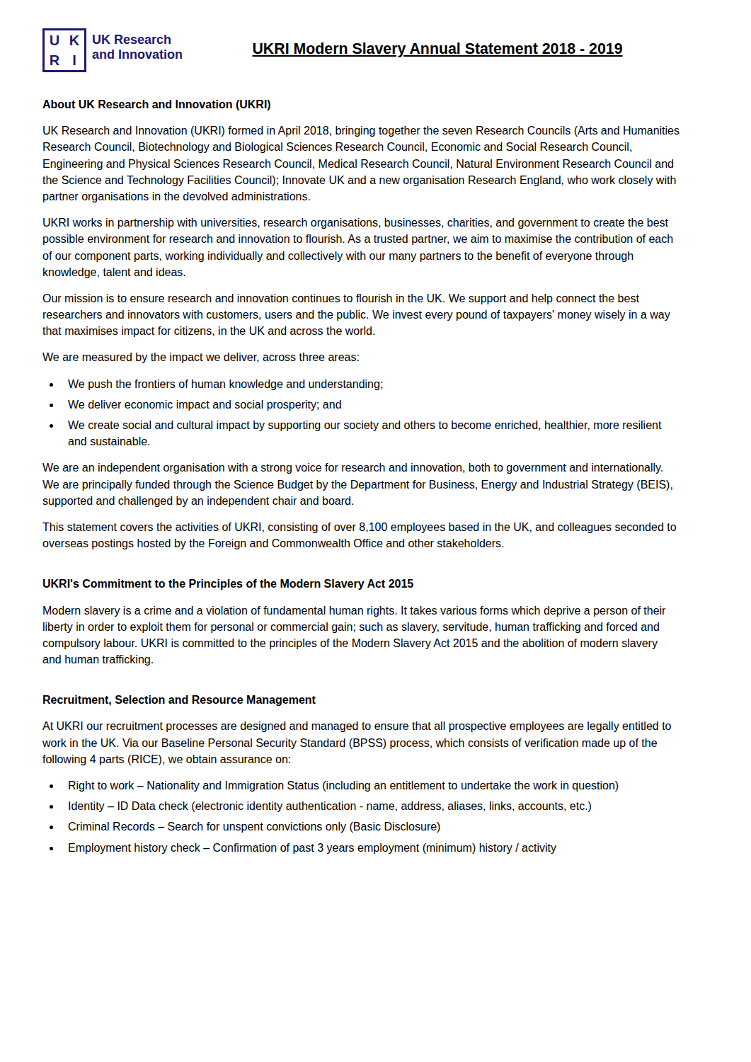UKRI
UK Research
and Innovation
UKRI Modern Slavery Annual Statement 2018 - 2019
About UK Research and Innovation (UKRI)
UK Research and Innovation (UKRI) formed in April 2018, bringing together the seven Research Councils (Arts and Humanities Research Council, Biotechnology and Biological Sciences Research Council, Economic and Social Research Council, Engineering and Physical Sciences Research Council, Medical Research Council, Natural Environment Research Council and the Science and Technology Facilities Council); Innovate UK and a new organisation Research England, who work closely with partner organisations in the devolved administrations.
UKRI works in partnership with universities, research organisations, businesses, charities, and government to create the best possible environment for research and innovation to flourish. As a trusted partner, we aim to maximise the contribution of each of our component parts, working individually and collectively with our many partners to the benefit of everyone through knowledge, talent and ideas.
Our mission is to ensure research and innovation continues to flourish in the UK. We support and help connect the best researchers and innovators with customers, users and the public. We invest every pound of taxpayers' money wisely in a way that maximises impact for citizens, in the UK and across the world.
We are measured by the impact we deliver, across three areas:
We push the frontiers of human knowledge and understanding;
We deliver economic impact and social prosperity; and
We create social and cultural impact by supporting our society and others to become enriched, healthier, more resilient and sustainable.
We are an independent organisation with a strong voice for research and innovation, both to government and internationally. We are principally funded through the Science Budget by the Department for Business, Energy and Industrial Strategy (BEIS), supported and challenged by an independent chair and board.
This statement covers the activities of UKRI, consisting of over 8,100 employees based in the UK, and colleagues seconded to overseas postings hosted by the Foreign and Commonwealth Office and other stakeholders.
UKRI's Commitment to the Principles of the Modern Slavery Act 2015
Modern slavery is a crime and a violation of fundamental human rights. It takes various forms which deprive a person of their liberty in order to exploit them for personal or commercial gain; such as slavery, servitude, human trafficking and forced and compulsory labour. UKRI is committed to the principles of the Modern Slavery Act 2015 and the abolition of modern slavery and human trafficking.
Recruitment, Selection and Resource Management
At UKRI our recruitment processes are designed and managed to ensure that all prospective employees are legally entitled to work in the UK. Via our Baseline Personal Security Standard (BPSS) process, which consists of verification made up of the following 4 parts (RICE), we obtain assurance on:
Right to work – Nationality and Immigration Status (including an entitlement to undertake the work in question)
Identity – ID Data check (electronic identity authentication - name, address, aliases, links, accounts, etc.)
Criminal Records – Search for unspent convictions only (Basic Disclosure)
Employment history check – Confirmation of past 3 years employment (minimum) history / activity